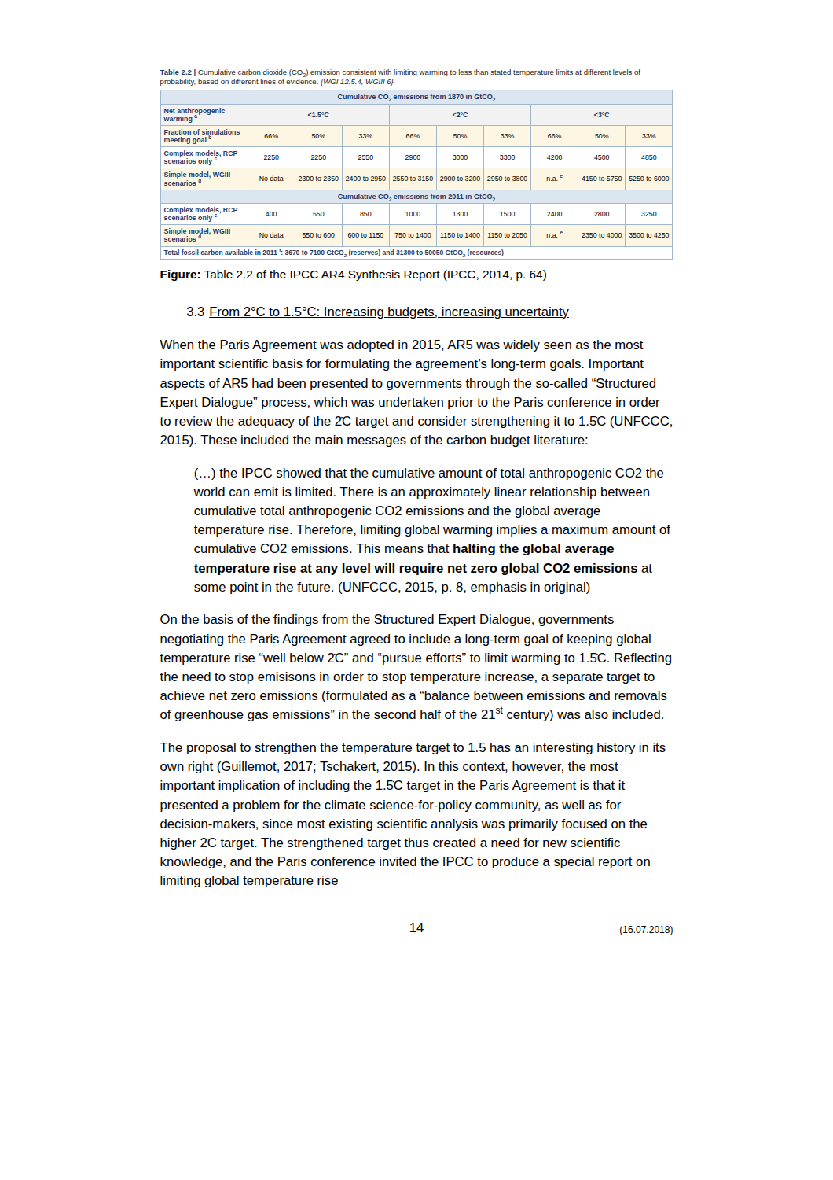Table 2.2 | Cumulative carbon dioxide (CO2) emission consistent with limiting warming to less than stated temperature limits at different levels of probability, based on different lines of evidence. {WGI 12.5.4, WGIII 6}
| Cumulative CO 2 emissions from 1870 in GtCO 2 |
| --- |
| Net anthropogenic warming a | <1.5°C | <2°C | <3°C |
| Fraction of simulations meeting goal b | 66% | 50% | 33% | 66% | 50% | 33% | 66% | 50% | 33% |
| Complex models, RCP scenarios only c | 2250 | 2250 | 2550 | 2900 | 3000 | 3300 | 4200 | 4500 | 4850 |
| Simple model, WGIII scenarios d | No data | 2300 to 2350 | 2400 to 2950 | 2550 to 3150 | 2900 to 3200 | 2950 to 3800 | n.a. e | 4150 to 5750 | 5250 to 6000 |
| Cumulative CO 2 emissions from 2011 in GtCO 2 |
| Complex models, RCP scenarios only c | 400 | 550 | 850 | 1000 | 1300 | 1500 | 2400 | 2800 | 3250 |
| Simple model, WGIII scenarios d | No data | 550 to 600 | 600 to 1150 | 750 to 1400 | 1150 to 1400 | 1150 to 2050 | n.a. e | 2350 to 4000 | 3500 to 4250 |
| Total fossil carbon available in 2011 f : 3670 to 7100 GtCO 2 (reserves) and 31300 to 50050 GtCO 2 (resources) |
Figure: Table 2.2 of the IPCC AR4 Synthesis Report (IPCC, 2014, p. 64)
3.3 From 2°C to 1.5°C: Increasing budgets, increasing uncertainty
When the Paris Agreement was adopted in 2015, AR5 was widely seen as the most important scientific basis for formulating the agreement’s long-term goals. Important aspects of AR5 had been presented to governments through the so-called “Structured Expert Dialogue” process, which was undertaken prior to the Paris conference in order to review the adequacy of the 2̇C target and consider strengthening it to 1.5̇C (UNFCCC, 2015). These included the main messages of the carbon budget literature:
(…) the IPCC showed that the cumulative amount of total anthropogenic CO2 the world can emit is limited. There is an approximately linear relationship between cumulative total anthropogenic CO2 emissions and the global average temperature rise. Therefore, limiting global warming implies a maximum amount of cumulative CO2 emissions. This means that halting the global average temperature rise at any level will require net zero global CO2 emissions at some point in the future. (UNFCCC, 2015, p. 8, emphasis in original)
On the basis of the findings from the Structured Expert Dialogue, governments negotiating the Paris Agreement agreed to include a long-term goal of keeping global temperature rise “well below 2̇C” and “pursue efforts” to limit warming to 1.5̇C. Reflecting the need to stop emisisons in order to stop temperature increase, a separate target to achieve net zero emissions (formulated as a “balance between emissions and removals of greenhouse gas emissions” in the second half of the 21st century) was also included.
The proposal to strengthen the temperature target to 1.5 has an interesting history in its own right (Guillemot, 2017; Tschakert, 2015). In this context, however, the most important implication of including the 1.5̇C target in the Paris Agreement is that it presented a problem for the climate science-for-policy community, as well as for decision-makers, since most existing scientific analysis was primarily focused on the higher 2̇C target. The strengthened target thus created a need for new scientific knowledge, and the Paris conference invited the IPCC to produce a special report on limiting global temperature rise
14
(16.07.2018)